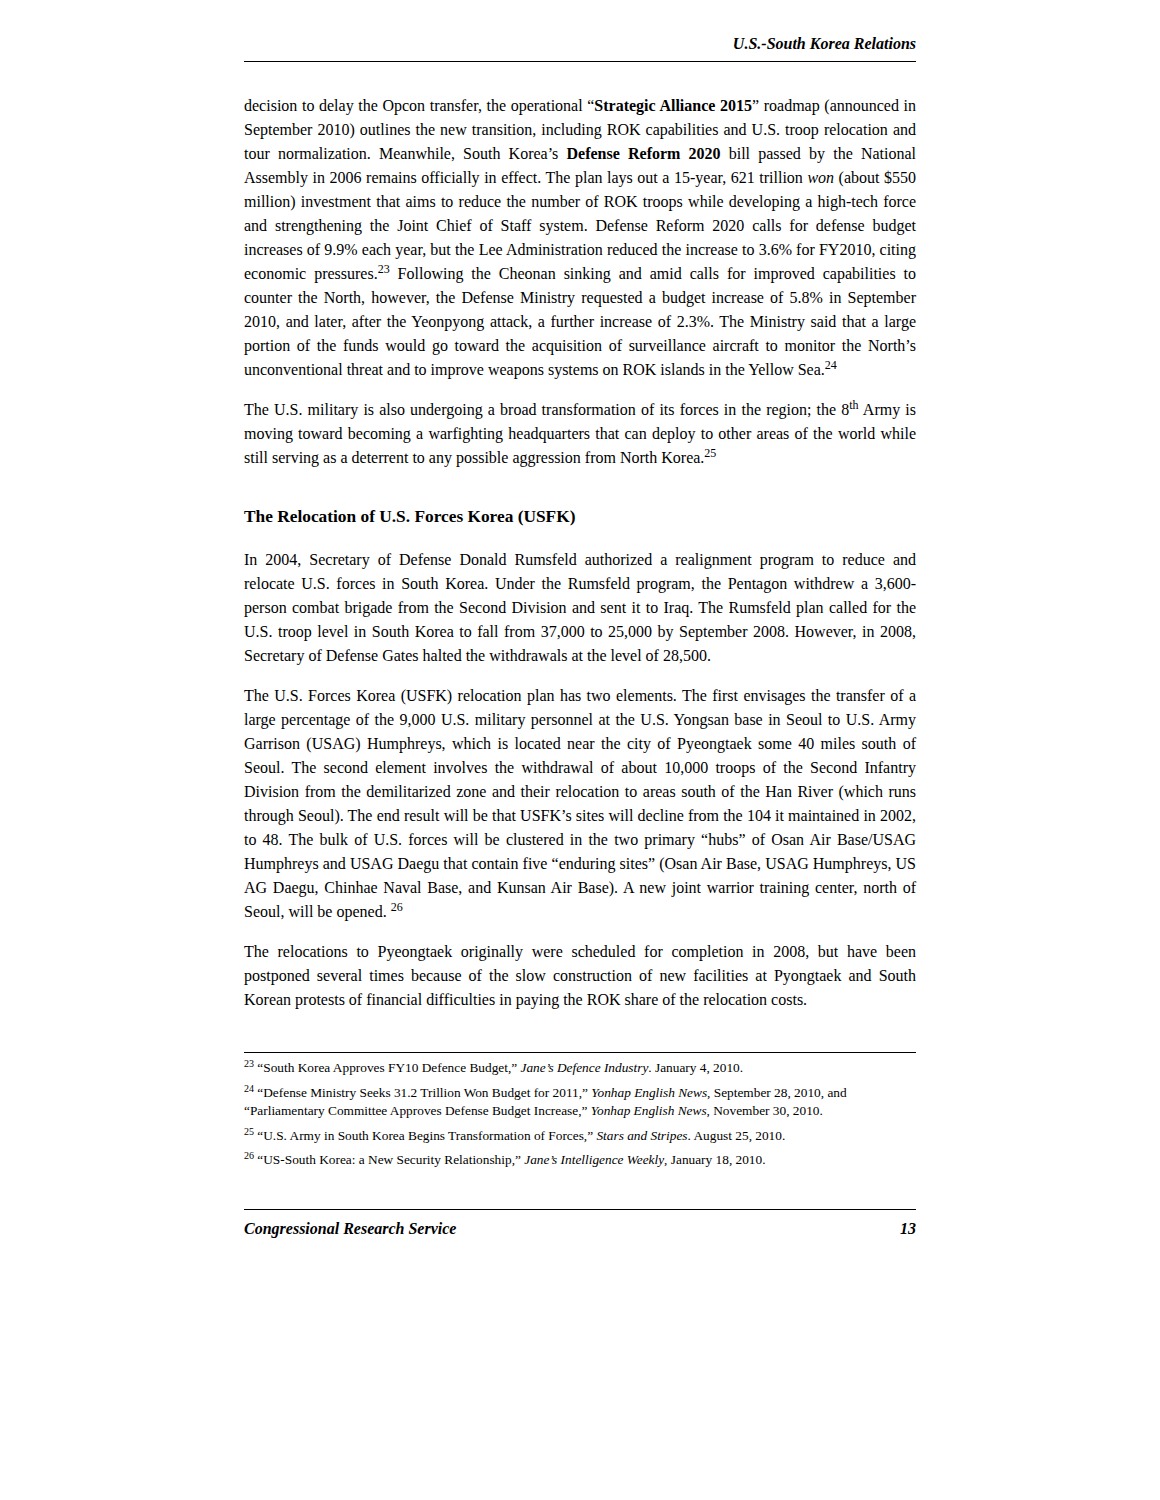U.S.-South Korea Relations
decision to delay the Opcon transfer, the operational “Strategic Alliance 2015” roadmap (announced in September 2010) outlines the new transition, including ROK capabilities and U.S. troop relocation and tour normalization. Meanwhile, South Korea’s Defense Reform 2020 bill passed by the National Assembly in 2006 remains officially in effect. The plan lays out a 15-year, 621 trillion won (about $550 million) investment that aims to reduce the number of ROK troops while developing a high-tech force and strengthening the Joint Chief of Staff system. Defense Reform 2020 calls for defense budget increases of 9.9% each year, but the Lee Administration reduced the increase to 3.6% for FY2010, citing economic pressures.23 Following the Cheonan sinking and amid calls for improved capabilities to counter the North, however, the Defense Ministry requested a budget increase of 5.8% in September 2010, and later, after the Yeonpyong attack, a further increase of 2.3%. The Ministry said that a large portion of the funds would go toward the acquisition of surveillance aircraft to monitor the North’s unconventional threat and to improve weapons systems on ROK islands in the Yellow Sea.24
The U.S. military is also undergoing a broad transformation of its forces in the region; the 8th Army is moving toward becoming a warfighting headquarters that can deploy to other areas of the world while still serving as a deterrent to any possible aggression from North Korea.25
The Relocation of U.S. Forces Korea (USFK)
In 2004, Secretary of Defense Donald Rumsfeld authorized a realignment program to reduce and relocate U.S. forces in South Korea. Under the Rumsfeld program, the Pentagon withdrew a 3,600-person combat brigade from the Second Division and sent it to Iraq. The Rumsfeld plan called for the U.S. troop level in South Korea to fall from 37,000 to 25,000 by September 2008. However, in 2008, Secretary of Defense Gates halted the withdrawals at the level of 28,500.
The U.S. Forces Korea (USFK) relocation plan has two elements. The first envisages the transfer of a large percentage of the 9,000 U.S. military personnel at the U.S. Yongsan base in Seoul to U.S. Army Garrison (USAG) Humphreys, which is located near the city of Pyeongtaek some 40 miles south of Seoul. The second element involves the withdrawal of about 10,000 troops of the Second Infantry Division from the demilitarized zone and their relocation to areas south of the Han River (which runs through Seoul). The end result will be that USFK’s sites will decline from the 104 it maintained in 2002, to 48. The bulk of U.S. forces will be clustered in the two primary “hubs” of Osan Air Base/USAG Humphreys and USAG Daegu that contain five “enduring sites” (Osan Air Base, USAG Humphreys, US AG Daegu, Chinhae Naval Base, and Kunsan Air Base). A new joint warrior training center, north of Seoul, will be opened. 26
The relocations to Pyeongtaek originally were scheduled for completion in 2008, but have been postponed several times because of the slow construction of new facilities at Pyongtaek and South Korean protests of financial difficulties in paying the ROK share of the relocation costs.
23 “South Korea Approves FY10 Defence Budget,” Jane’s Defence Industry. January 4, 2010.
24 “Defense Ministry Seeks 31.2 Trillion Won Budget for 2011,” Yonhap English News, September 28, 2010, and “Parliamentary Committee Approves Defense Budget Increase,” Yonhap English News, November 30, 2010.
25 “U.S. Army in South Korea Begins Transformation of Forces,” Stars and Stripes. August 25, 2010.
26 “US-South Korea: a New Security Relationship,” Jane’s Intelligence Weekly, January 18, 2010.
Congressional Research Service 13